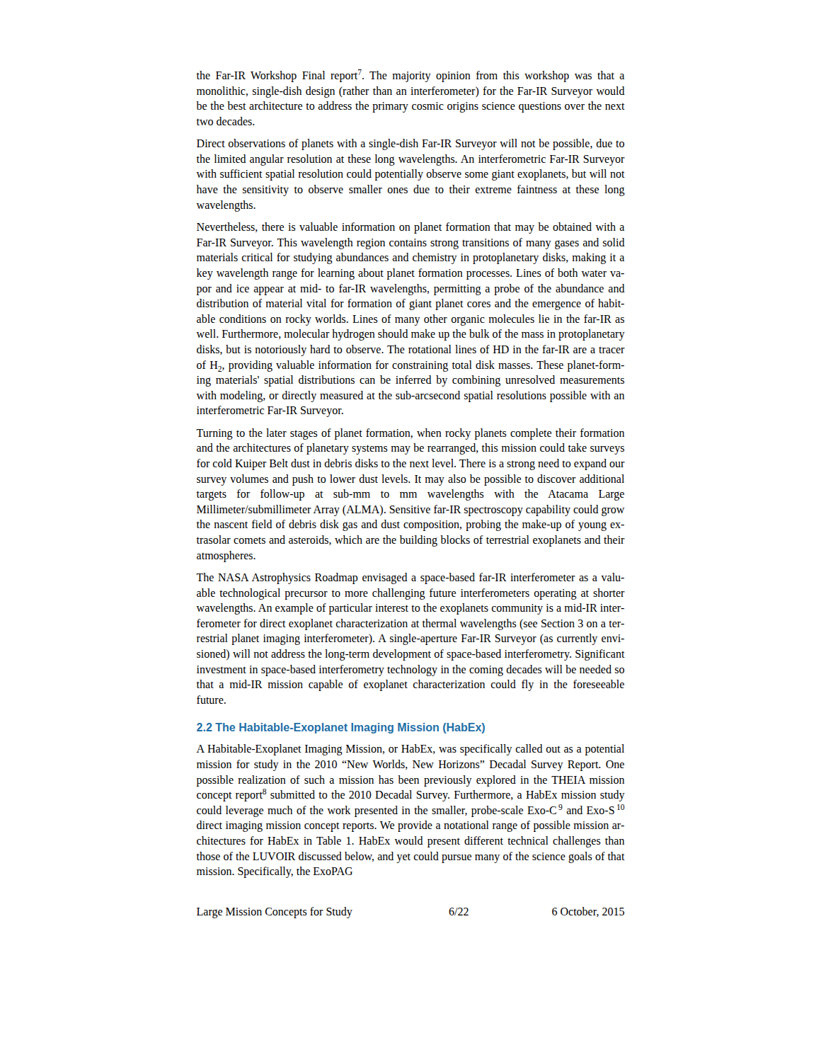the Far-IR Workshop Final report7. The majority opinion from this workshop was that a monolithic, single-dish design (rather than an interferometer) for the Far-IR Surveyor would be the best architecture to address the primary cosmic origins science questions over the next two decades.
Direct observations of planets with a single-dish Far-IR Surveyor will not be possible, due to the limited angular resolution at these long wavelengths. An interferometric Far-IR Surveyor with sufficient spatial resolution could potentially observe some giant exoplanets, but will not have the sensitivity to observe smaller ones due to their extreme faintness at these long wavelengths.
Nevertheless, there is valuable information on planet formation that may be obtained with a Far-IR Surveyor. This wavelength region contains strong transitions of many gases and solid materials critical for studying abundances and chemistry in protoplanetary disks, making it a key wavelength range for learning about planet formation processes. Lines of both water vapor and ice appear at mid- to far-IR wavelengths, permitting a probe of the abundance and distribution of material vital for formation of giant planet cores and the emergence of habitable conditions on rocky worlds. Lines of many other organic molecules lie in the far-IR as well. Furthermore, molecular hydrogen should make up the bulk of the mass in protoplanetary disks, but is notoriously hard to observe. The rotational lines of HD in the far-IR are a tracer of H2, providing valuable information for constraining total disk masses. These planet-forming materials' spatial distributions can be inferred by combining unresolved measurements with modeling, or directly measured at the sub-arcsecond spatial resolutions possible with an interferometric Far-IR Surveyor.
Turning to the later stages of planet formation, when rocky planets complete their formation and the architectures of planetary systems may be rearranged, this mission could take surveys for cold Kuiper Belt dust in debris disks to the next level. There is a strong need to expand our survey volumes and push to lower dust levels. It may also be possible to discover additional targets for follow-up at sub-mm to mm wavelengths with the Atacama Large Millimeter/submillimeter Array (ALMA). Sensitive far-IR spectroscopy capability could grow the nascent field of debris disk gas and dust composition, probing the make-up of young extrasolar comets and asteroids, which are the building blocks of terrestrial exoplanets and their atmospheres.
The NASA Astrophysics Roadmap envisaged a space-based far-IR interferometer as a valuable technological precursor to more challenging future interferometers operating at shorter wavelengths. An example of particular interest to the exoplanets community is a mid-IR interferometer for direct exoplanet characterization at thermal wavelengths (see Section 3 on a terrestrial planet imaging interferometer). A single-aperture Far-IR Surveyor (as currently envisioned) will not address the long-term development of space-based interferometry. Significant investment in space-based interferometry technology in the coming decades will be needed so that a mid-IR mission capable of exoplanet characterization could fly in the foreseeable future.
2.2 The Habitable-Exoplanet Imaging Mission (HabEx)
A Habitable-Exoplanet Imaging Mission, or HabEx, was specifically called out as a potential mission for study in the 2010 “New Worlds, New Horizons” Decadal Survey Report. One possible realization of such a mission has been previously explored in the THEIA mission concept report8 submitted to the 2010 Decadal Survey. Furthermore, a HabEx mission study could leverage much of the work presented in the smaller, probe-scale Exo-C 9 and Exo-S 10 direct imaging mission concept reports. We provide a notational range of possible mission architectures for HabEx in Table 1. HabEx would present different technical challenges than those of the LUVOIR discussed below, and yet could pursue many of the science goals of that mission. Specifically, the ExoPAG
Large Mission Concepts for Study
6/22
6 October, 2015